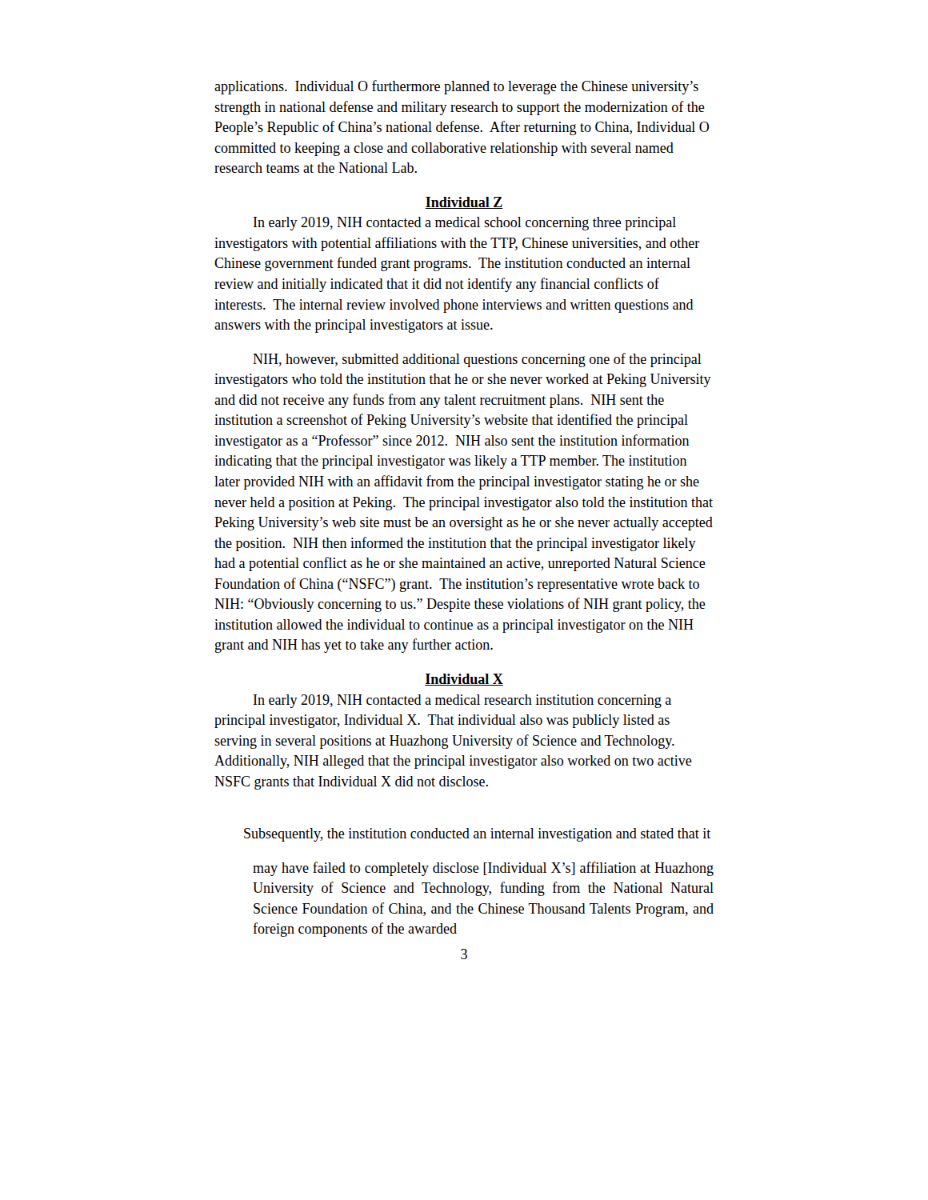applications. Individual O furthermore planned to leverage the Chinese university’s strength in national defense and military research to support the modernization of the People’s Republic of China’s national defense. After returning to China, Individual O committed to keeping a close and collaborative relationship with several named research teams at the National Lab.
Individual Z
In early 2019, NIH contacted a medical school concerning three principal investigators with potential affiliations with the TTP, Chinese universities, and other Chinese government funded grant programs. The institution conducted an internal review and initially indicated that it did not identify any financial conflicts of interests. The internal review involved phone interviews and written questions and answers with the principal investigators at issue.
NIH, however, submitted additional questions concerning one of the principal investigators who told the institution that he or she never worked at Peking University and did not receive any funds from any talent recruitment plans. NIH sent the institution a screenshot of Peking University’s website that identified the principal investigator as a “Professor” since 2012. NIH also sent the institution information indicating that the principal investigator was likely a TTP member. The institution later provided NIH with an affidavit from the principal investigator stating he or she never held a position at Peking. The principal investigator also told the institution that Peking University’s web site must be an oversight as he or she never actually accepted the position. NIH then informed the institution that the principal investigator likely had a potential conflict as he or she maintained an active, unreported Natural Science Foundation of China (“NSFC”) grant. The institution’s representative wrote back to NIH: “Obviously concerning to us.” Despite these violations of NIH grant policy, the institution allowed the individual to continue as a principal investigator on the NIH grant and NIH has yet to take any further action.
Individual X
In early 2019, NIH contacted a medical research institution concerning a principal investigator, Individual X. That individual also was publicly listed as serving in several positions at Huazhong University of Science and Technology. Additionally, NIH alleged that the principal investigator also worked on two active NSFC grants that Individual X did not disclose.
Subsequently, the institution conducted an internal investigation and stated that it
may have failed to completely disclose [Individual X’s] affiliation at Huazhong University of Science and Technology, funding from the National Natural Science Foundation of China, and the Chinese Thousand Talents Program, and foreign components of the awarded
3